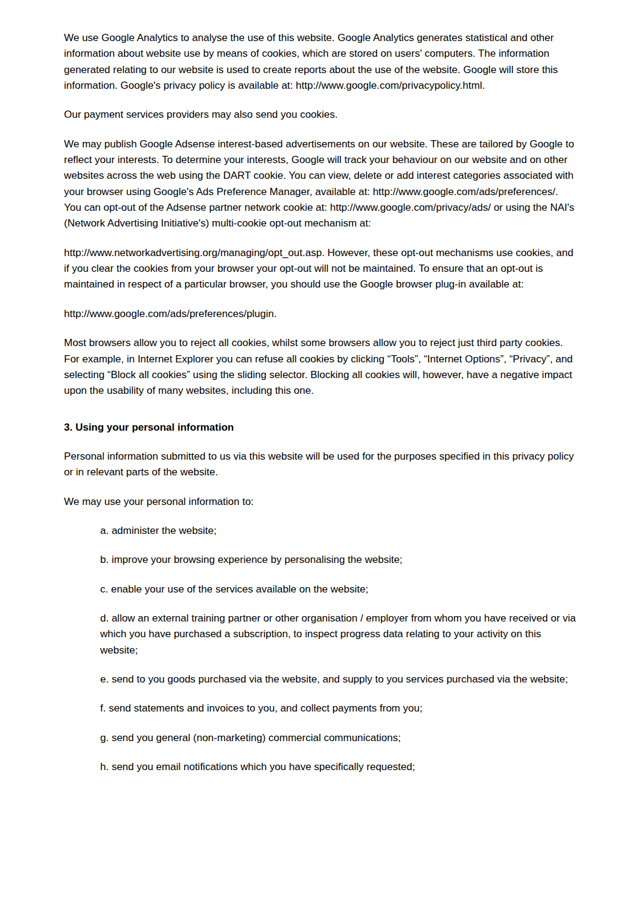We use Google Analytics to analyse the use of this website. Google Analytics generates statistical and other information about website use by means of cookies, which are stored on users' computers. The information generated relating to our website is used to create reports about the use of the website. Google will store this information. Google's privacy policy is available at: http://www.google.com/privacypolicy.html.
Our payment services providers may also send you cookies.
We may publish Google Adsense interest-based advertisements on our website. These are tailored by Google to reflect your interests. To determine your interests, Google will track your behaviour on our website and on other websites across the web using the DART cookie. You can view, delete or add interest categories associated with your browser using Google's Ads Preference Manager, available at: http://www.google.com/ads/preferences/. You can opt-out of the Adsense partner network cookie at: http://www.google.com/privacy/ads/ or using the NAI's (Network Advertising Initiative's) multi-cookie opt-out mechanism at:
http://www.networkadvertising.org/managing/opt_out.asp. However, these opt-out mechanisms use cookies, and if you clear the cookies from your browser your opt-out will not be maintained. To ensure that an opt-out is maintained in respect of a particular browser, you should use the Google browser plug-in available at:
http://www.google.com/ads/preferences/plugin.
Most browsers allow you to reject all cookies, whilst some browsers allow you to reject just third party cookies. For example, in Internet Explorer you can refuse all cookies by clicking “Tools”, “Internet Options”, “Privacy”, and selecting “Block all cookies” using the sliding selector. Blocking all cookies will, however, have a negative impact upon the usability of many websites, including this one.
3. Using your personal information
Personal information submitted to us via this website will be used for the purposes specified in this privacy policy or in relevant parts of the website.
We may use your personal information to:
a. administer the website;
b. improve your browsing experience by personalising the website;
c. enable your use of the services available on the website;
d. allow an external training partner or other organisation / employer from whom you have received or via which you have purchased a subscription, to inspect progress data relating to your activity on this website;
e. send to you goods purchased via the website, and supply to you services purchased via the website;
f. send statements and invoices to you, and collect payments from you;
g. send you general (non-marketing) commercial communications;
h. send you email notifications which you have specifically requested;